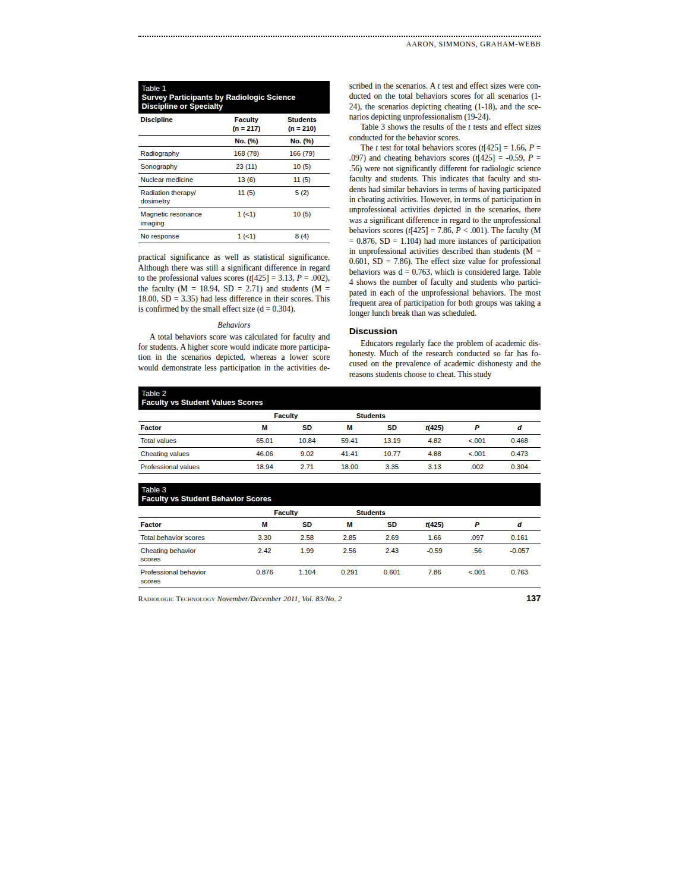Aaron, Simmons, Graham-Webb
Table 1 Survey Participants by Radiologic Science Discipline or Specialty
| Discipline | Faculty (n = 217) | Students (n = 210) |
| --- | --- | --- |
| | No. (%) | No. (%) |
| Radiography | 168 (78) | 166 (79) |
| Sonography | 23 (11) | 10 (5) |
| Nuclear medicine | 13 (6) | 11 (5) |
| Radiation therapy/ dosimetry | 11 (5) | 5 (2) |
| Magnetic resonance imaging | 1 (<1) | 10 (5) |
| No response | 1 (<1) | 8 (4) |
practical significance as well as statistical significance. Although there was still a significant difference in regard to the professional values scores (t[425] = 3.13, P = .002), the faculty (M = 18.94, SD = 2.71) and students (M = 18.00, SD = 3.35) had less difference in their scores. This is confirmed by the small effect size (d = 0.304).
Behaviors
A total behaviors score was calculated for faculty and for students. A higher score would indicate more participation in the scenarios depicted, whereas a lower score would demonstrate less participation in the activities described in the scenarios. A t test and effect sizes were conducted on the total behaviors scores for all scenarios (1-24), the scenarios depicting cheating (1-18), and the scenarios depicting unprofessionalism (19-24).
Table 3 shows the results of the t tests and effect sizes conducted for the behavior scores.
The t test for total behaviors scores (t[425] = 1.66, P = .097) and cheating behaviors scores (t[425] = -0.59, P = .56) were not significantly different for radiologic science faculty and students. This indicates that faculty and students had similar behaviors in terms of having participated in cheating activities. However, in terms of participation in unprofessional activities depicted in the scenarios, there was a significant difference in regard to the unprofessional behaviors scores (t[425] = 7.86, P < .001). The faculty (M = 0.876, SD = 1.104) had more instances of participation in unprofessional activities described than students (M = 0.601, SD = 7.86). The effect size value for professional behaviors was d = 0.763, which is considered large. Table 4 shows the number of faculty and students who participated in each of the unprofessional behaviors. The most frequent area of participation for both groups was taking a longer lunch break than was scheduled.
Discussion
Educators regularly face the problem of academic dishonesty. Much of the research conducted so far has focused on the prevalence of academic dishonesty and the reasons students choose to cheat. This study
Table 2 Faculty vs Student Values Scores
| | Faculty | Students | | | |
| --- | --- | --- | --- | --- | --- |
| Factor | M | SD | M | SD | t (425) | P | d |
| Total values | 65.01 | 10.84 | 59.41 | 13.19 | 4.82 | <.001 | 0.468 |
| Cheating values | 46.06 | 9.02 | 41.41 | 10.77 | 4.88 | <.001 | 0.473 |
| Professional values | 18.94 | 2.71 | 18.00 | 3.35 | 3.13 | .002 | 0.304 |
Table 3 Faculty vs Student Behavior Scores
| | Faculty | Students | | | |
| --- | --- | --- | --- | --- | --- |
| Factor | M | SD | M | SD | t (425) | P | d |
| Total behavior scores | 3.30 | 2.58 | 2.85 | 2.69 | 1.66 | .097 | 0.161 |
| Cheating behavior scores | 2.42 | 1.99 | 2.56 | 2.43 | -0.59 | .56 | -0.057 |
| Professional behavior scores | 0.876 | 1.104 | 0.291 | 0.601 | 7.86 | <.001 | 0.763 |
Radiologic Technology November/December 2011, Vol. 83/No. 2
137